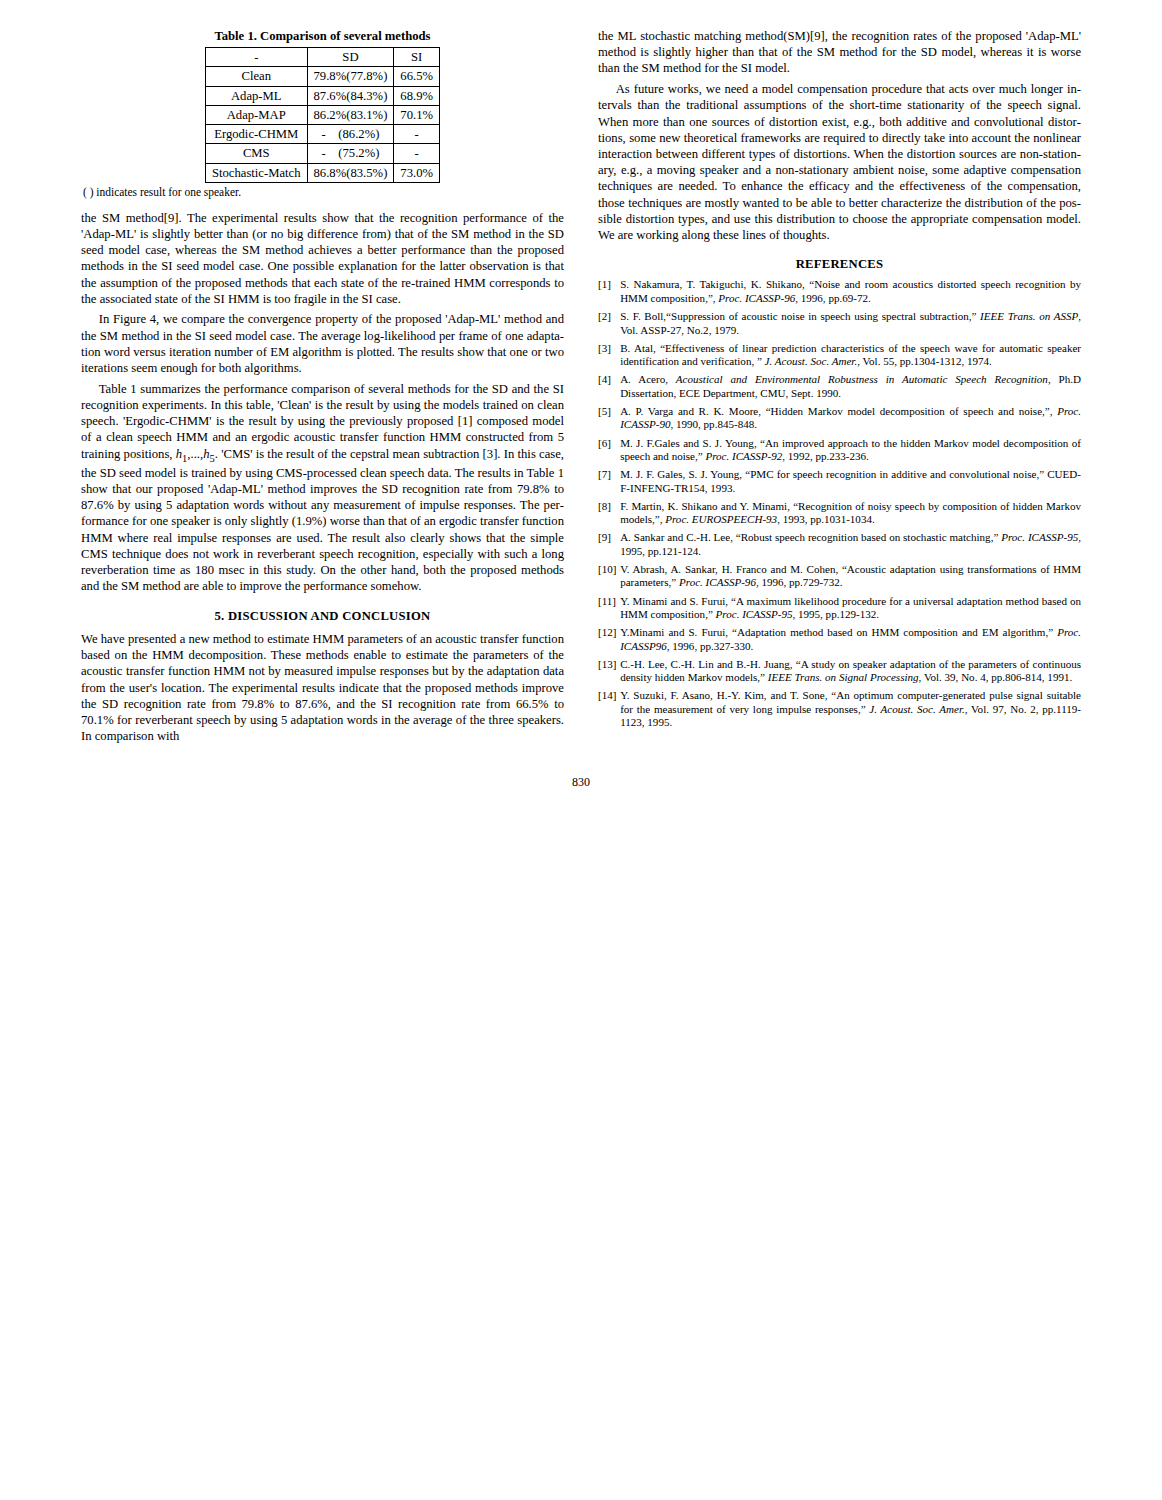Table 1. Comparison of several methods
| - | SD | SI |
| --- | --- | --- |
| Clean | 79.8%(77.8%) | 66.5% |
| Adap-ML | 87.6%(84.3%) | 68.9% |
| Adap-MAP | 86.2%(83.1%) | 70.1% |
| Ergodic-CHMM | - (86.2%) | - |
| CMS | - (75.2%) | - |
| Stochastic-Match | 86.8%(83.5%) | 73.0% |
( ) indicates result for one speaker.
the SM method[9]. The experimental results show that the recognition performance of the 'Adap-ML' is slightly better than (or no big difference from) that of the SM method in the SD seed model case, whereas the SM method achieves a better performance than the proposed methods in the SI seed model case. One possible explanation for the latter observation is that the assumption of the proposed methods that each state of the re-trained HMM corresponds to the associated state of the SI HMM is too fragile in the SI case.
In Figure 4, we compare the convergence property of the proposed 'Adap-ML' method and the SM method in the SI seed model case. The average log-likelihood per frame of one adaptation word versus iteration number of EM algorithm is plotted. The results show that one or two iterations seem enough for both algorithms.
Table 1 summarizes the performance comparison of several methods for the SD and the SI recognition experiments. In this table, 'Clean' is the result by using the models trained on clean speech. 'Ergodic-CHMM' is the result by using the previously proposed [1] composed model of a clean speech HMM and an ergodic acoustic transfer function HMM constructed from 5 training positions, h1,...,h5. 'CMS' is the result of the cepstral mean subtraction [3]. In this case, the SD seed model is trained by using CMS-processed clean speech data. The results in Table 1 show that our proposed 'Adap-ML' method improves the SD recognition rate from 79.8% to 87.6% by using 5 adaptation words without any measurement of impulse responses. The performance for one speaker is only slightly (1.9%) worse than that of an ergodic transfer function HMM where real impulse responses are used. The result also clearly shows that the simple CMS technique does not work in reverberant speech recognition, especially with such a long reverberation time as 180 msec in this study. On the other hand, both the proposed methods and the SM method are able to improve the performance somehow.
5. DISCUSSION AND CONCLUSION
We have presented a new method to estimate HMM parameters of an acoustic transfer function based on the HMM decomposition. These methods enable to estimate the parameters of the acoustic transfer function HMM not by measured impulse responses but by the adaptation data from the user's location. The experimental results indicate that the proposed methods improve the SD recognition rate from 79.8% to 87.6%, and the SI recognition rate from 66.5% to 70.1% for reverberant speech by using 5 adaptation words in the average of the three speakers. In comparison with
the ML stochastic matching method(SM)[9], the recognition rates of the proposed 'Adap-ML' method is slightly higher than that of the SM method for the SD model, whereas it is worse than the SM method for the SI model.
As future works, we need a model compensation procedure that acts over much longer intervals than the traditional assumptions of the short-time stationarity of the speech signal. When more than one sources of distortion exist, e.g., both additive and convolutional distortions, some new theoretical frameworks are required to directly take into account the nonlinear interaction between different types of distortions. When the distortion sources are non-stationary, e.g., a moving speaker and a non-stationary ambient noise, some adaptive compensation techniques are needed. To enhance the efficacy and the effectiveness of the compensation, those techniques are mostly wanted to be able to better characterize the distribution of the possible distortion types, and use this distribution to choose the appropriate compensation model. We are working along these lines of thoughts.
REFERENCES
[1] S. Nakamura, T. Takiguchi, K. Shikano, “Noise and room acoustics distorted speech recognition by HMM composition,”, Proc. ICASSP-96, 1996, pp.69-72.
[2] S. F. Boll,“Suppression of acoustic noise in speech using spectral subtraction,” IEEE Trans. on ASSP, Vol. ASSP-27, No.2, 1979.
[3] B. Atal, “Effectiveness of linear prediction characteristics of the speech wave for automatic speaker identification and verification, ” J. Acoust. Soc. Amer., Vol. 55, pp.1304-1312, 1974.
[4] A. Acero, Acoustical and Environmental Robustness in Automatic Speech Recognition, Ph.D Dissertation, ECE Department, CMU, Sept. 1990.
[5] A. P. Varga and R. K. Moore, “Hidden Markov model decomposition of speech and noise,”, Proc. ICASSP-90, 1990, pp.845-848.
[6] M. J. F.Gales and S. J. Young, “An improved approach to the hidden Markov model decomposition of speech and noise,” Proc. ICASSP-92, 1992, pp.233-236.
[7] M. J. F. Gales, S. J. Young, “PMC for speech recognition in additive and convolutional noise,” CUED-F-INFENG-TR154, 1993.
[8] F. Martin, K. Shikano and Y. Minami, “Recognition of noisy speech by composition of hidden Markov models,”, Proc. EUROSPEECH-93, 1993, pp.1031-1034.
[9] A. Sankar and C.-H. Lee, “Robust speech recognition based on stochastic matching,” Proc. ICASSP-95, 1995, pp.121-124.
[10] V. Abrash, A. Sankar, H. Franco and M. Cohen, “Acoustic adaptation using transformations of HMM parameters,” Proc. ICASSP-96, 1996, pp.729-732.
[11] Y. Minami and S. Furui, “A maximum likelihood procedure for a universal adaptation method based on HMM composition,” Proc. ICASSP-95, 1995, pp.129-132.
[12] Y.Minami and S. Furui, “Adaptation method based on HMM composition and EM algorithm,” Proc. ICASSP96, 1996, pp.327-330.
[13] C.-H. Lee, C.-H. Lin and B.-H. Juang, “A study on speaker adaptation of the parameters of continuous density hidden Markov models,” IEEE Trans. on Signal Processing, Vol. 39, No. 4, pp.806-814, 1991.
[14] Y. Suzuki, F. Asano, H.-Y. Kim, and T. Sone, “An optimum computer-generated pulse signal suitable for the measurement of very long impulse responses,” J. Acoust. Soc. Amer., Vol. 97, No. 2, pp.1119-1123, 1995.
830